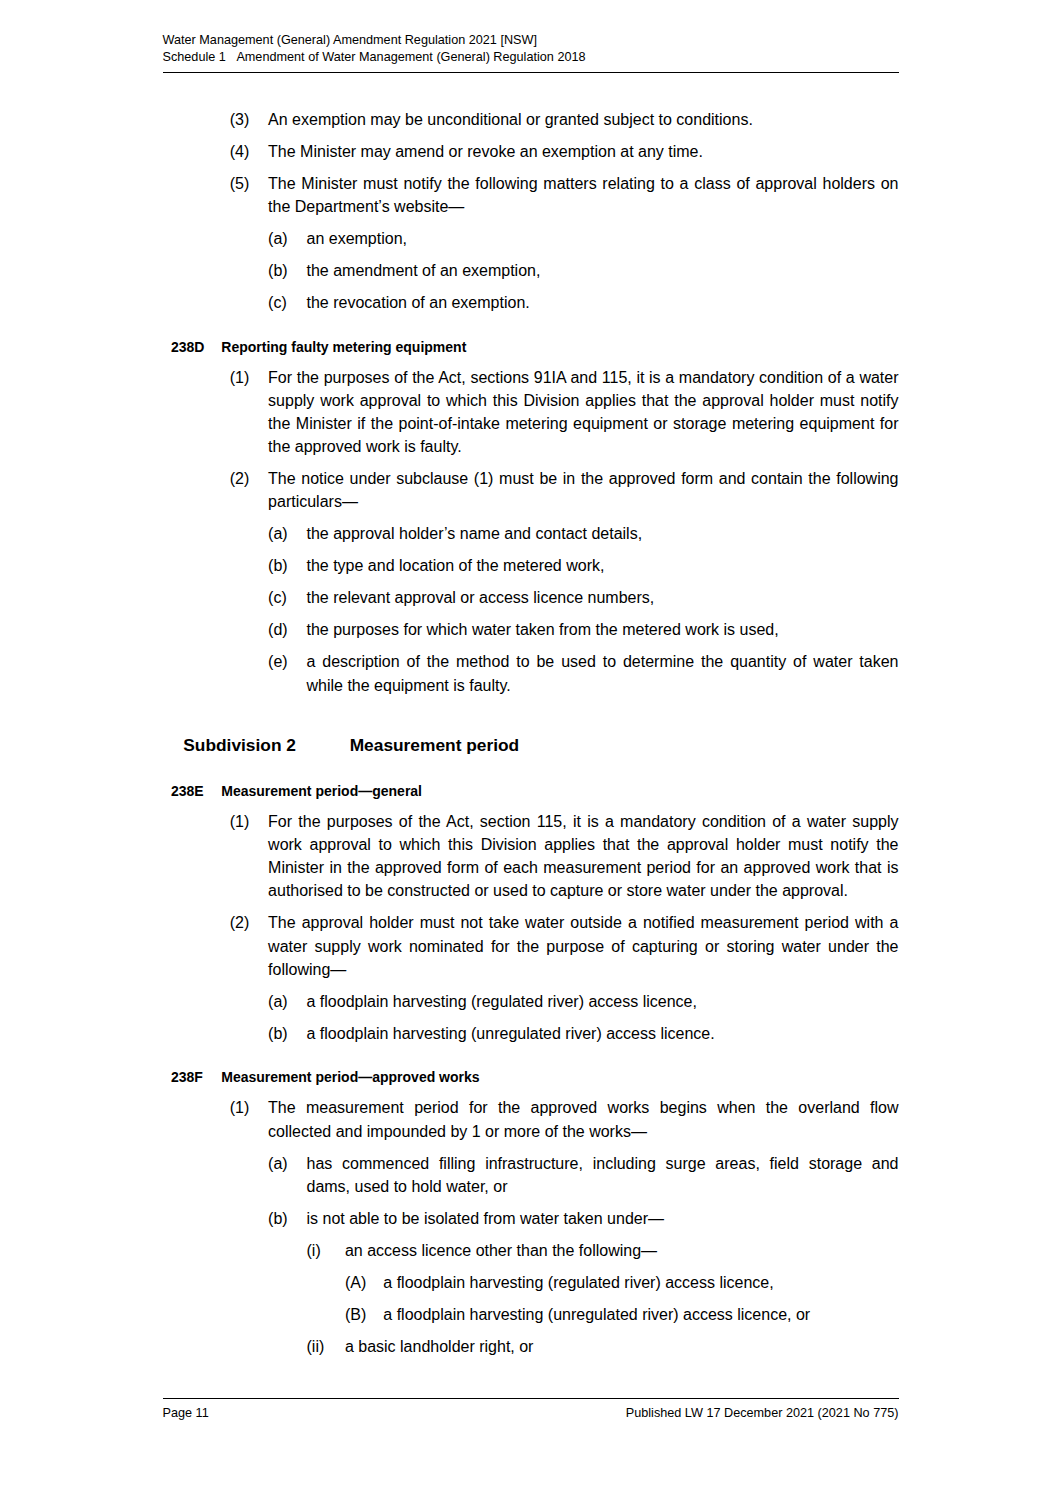Water Management (General) Amendment Regulation 2021 [NSW] Schedule 1 Amendment of Water Management (General) Regulation 2018
(3) An exemption may be unconditional or granted subject to conditions.
(4) The Minister may amend or revoke an exemption at any time.
(5) The Minister must notify the following matters relating to a class of approval holders on the Department’s website—
(a) an exemption,
(b) the amendment of an exemption,
(c) the revocation of an exemption.
238D Reporting faulty metering equipment
(1) For the purposes of the Act, sections 91IA and 115, it is a mandatory condition of a water supply work approval to which this Division applies that the approval holder must notify the Minister if the point-of-intake metering equipment or storage metering equipment for the approved work is faulty.
(2) The notice under subclause (1) must be in the approved form and contain the following particulars—
(a) the approval holder’s name and contact details,
(b) the type and location of the metered work,
(c) the relevant approval or access licence numbers,
(d) the purposes for which water taken from the metered work is used,
(e) a description of the method to be used to determine the quantity of water taken while the equipment is faulty.
Subdivision 2 Measurement period
238E Measurement period—general
(1) For the purposes of the Act, section 115, it is a mandatory condition of a water supply work approval to which this Division applies that the approval holder must notify the Minister in the approved form of each measurement period for an approved work that is authorised to be constructed or used to capture or store water under the approval.
(2) The approval holder must not take water outside a notified measurement period with a water supply work nominated for the purpose of capturing or storing water under the following—
(a) a floodplain harvesting (regulated river) access licence,
(b) a floodplain harvesting (unregulated river) access licence.
238F Measurement period—approved works
(1) The measurement period for the approved works begins when the overland flow collected and impounded by 1 or more of the works—
(a) has commenced filling infrastructure, including surge areas, field storage and dams, used to hold water, or
(b) is not able to be isolated from water taken under—
(i) an access licence other than the following—
(A) a floodplain harvesting (regulated river) access licence,
(B) a floodplain harvesting (unregulated river) access licence, or
(ii) a basic landholder right, or
Page 11 Published LW 17 December 2021 (2021 No 775)